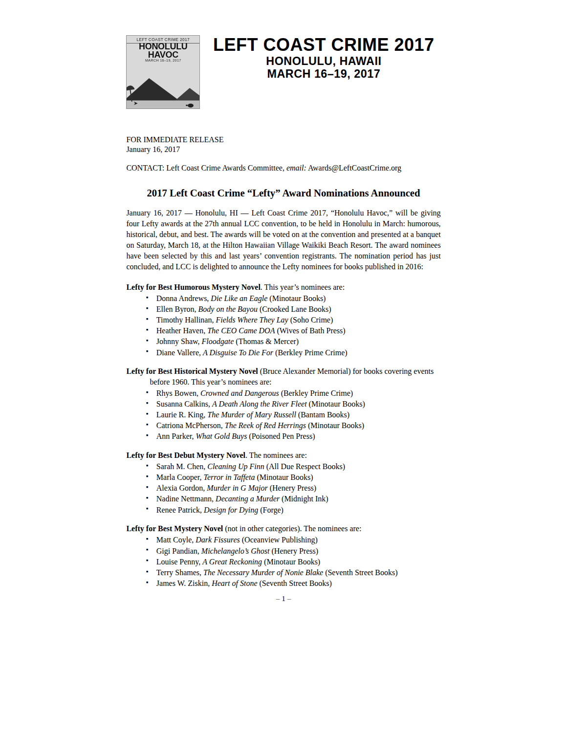LEFT COAST CRIME 2017
HONOLULU
HAVOC
MARCH 16–19, 2017
➤
LEFT COAST CRIME 2017
HONOLULU, HAWAII
MARCH 16–19, 2017
FOR IMMEDIATE RELEASE
January 16, 2017
CONTACT: Left Coast Crime Awards Committee, email: Awards@LeftCoastCrime.org
2017 Left Coast Crime “Lefty” Award Nominations Announced
January 16, 2017 — Honolulu, HI — Left Coast Crime 2017, “Honolulu Havoc,” will be giving four Lefty awards at the 27th annual LCC convention, to be held in Honolulu in March: humorous, historical, debut, and best. The awards will be voted on at the convention and presented at a banquet on Saturday, March 18, at the Hilton Hawaiian Village Waikiki Beach Resort. The award nominees have been selected by this and last years’ convention registrants. The nomination period has just concluded, and LCC is delighted to announce the Lefty nominees for books published in 2016:
Lefty for Best Humorous Mystery Novel. This year’s nominees are:
Donna Andrews, Die Like an Eagle (Minotaur Books)
Ellen Byron, Body on the Bayou (Crooked Lane Books)
Timothy Hallinan, Fields Where They Lay (Soho Crime)
Heather Haven, The CEO Came DOA (Wives of Bath Press)
Johnny Shaw, Floodgate (Thomas & Mercer)
Diane Vallere, A Disguise To Die For (Berkley Prime Crime)
Lefty for Best Historical Mystery Novel (Bruce Alexander Memorial) for books covering events before 1960. This year’s nominees are:
Rhys Bowen, Crowned and Dangerous (Berkley Prime Crime)
Susanna Calkins, A Death Along the River Fleet (Minotaur Books)
Laurie R. King, The Murder of Mary Russell (Bantam Books)
Catriona McPherson, The Reek of Red Herrings (Minotaur Books)
Ann Parker, What Gold Buys (Poisoned Pen Press)
Lefty for Best Debut Mystery Novel. The nominees are:
Sarah M. Chen, Cleaning Up Finn (All Due Respect Books)
Marla Cooper, Terror in Taffeta (Minotaur Books)
Alexia Gordon, Murder in G Major (Henery Press)
Nadine Nettmann, Decanting a Murder (Midnight Ink)
Renee Patrick, Design for Dying (Forge)
Lefty for Best Mystery Novel (not in other categories). The nominees are:
Matt Coyle, Dark Fissures (Oceanview Publishing)
Gigi Pandian, Michelangelo’s Ghost (Henery Press)
Louise Penny, A Great Reckoning (Minotaur Books)
Terry Shames, The Necessary Murder of Nonie Blake (Seventh Street Books)
James W. Ziskin, Heart of Stone (Seventh Street Books)
– 1 –